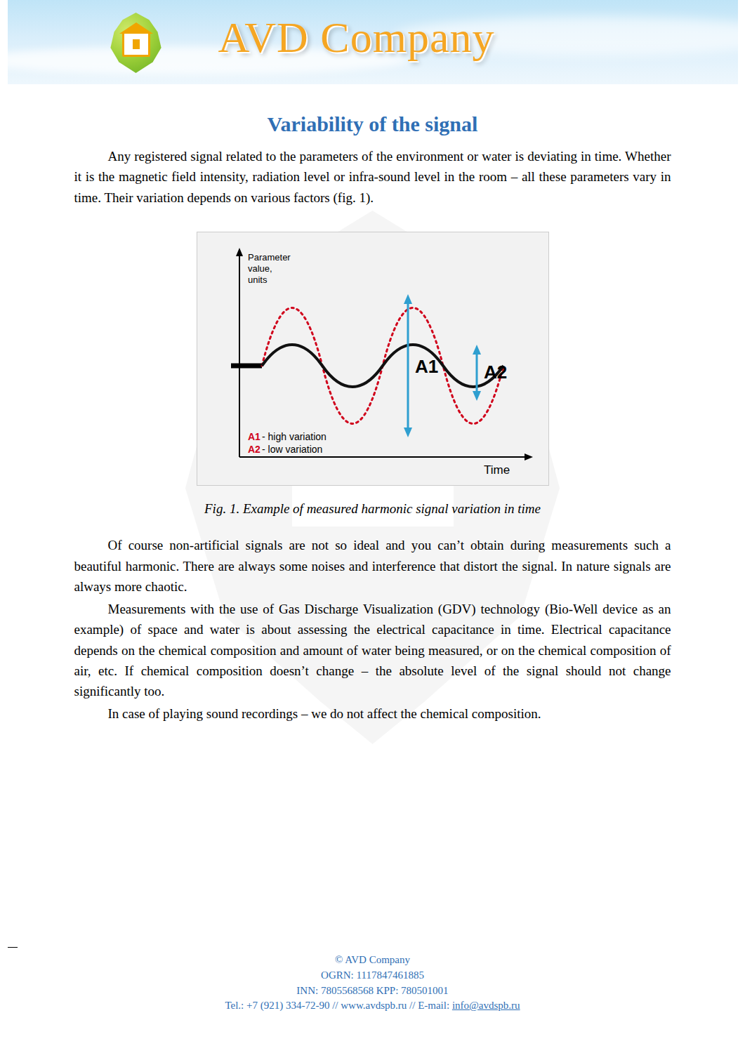AVD Company
Variability of the signal
Any registered signal related to the parameters of the environment or water is deviating in time. Whether it is the magnetic field intensity, radiation level or infra-sound level in the room – all these parameters vary in time. Their variation depends on various factors (fig. 1).
Parameter value, units Time A1 A2 A1 - high variation A2 - low variation
Fig. 1. Example of measured harmonic signal variation in time
Of course non-artificial signals are not so ideal and you can’t obtain during measurements such a beautiful harmonic. There are always some noises and interference that distort the signal. In nature signals are always more chaotic.
Measurements with the use of Gas Discharge Visualization (GDV) technology (Bio-Well device as an example) of space and water is about assessing the electrical capacitance in time. Electrical capacitance depends on the chemical composition and amount of water being measured, or on the chemical composition of air, etc. If chemical composition doesn’t change – the absolute level of the signal should not change significantly too.
In case of playing sound recordings – we do not affect the chemical composition.
© AVD Company
OGRN: 1117847461885
INN: 7805568568 KPP: 780501001
Tel.: +7 (921) 334-72-90 // www.avdspb.ru // E-mail: info@avdspb.ru